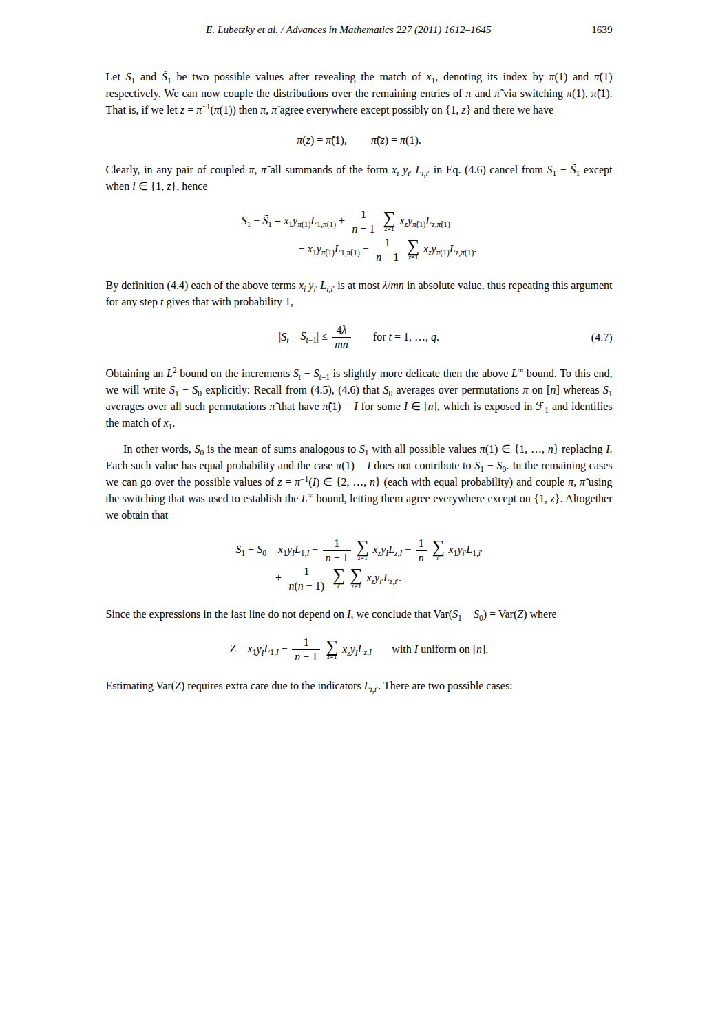E. Lubetzky et al. / Advances in Mathematics 227 (2011) 1612–1645 1639
Let S1 and S̃1 be two possible values after revealing the match of x1, denoting its index by π(1) and π̃(1) respectively. We can now couple the distributions over the remaining entries of π and π̃ via switching π(1), π̃(1). That is, if we let z = π̃−1(π(1)) then π, π̃ agree everywhere except possibly on {1, z} and there we have
π(z) = π̃(1), π̃(z) = π(1).
Clearly, in any pair of coupled π, π̃ all summands of the form xi yi′ Li,i′ in Eq. (4.6) cancel from S1 − S̃1 except when i ∈ {1, z}, hence
S1 − S̃1 = x1yπ(1)L1,π(1) + 1 n − 1 ∑z≠1 xzyπ̃(1)Lz,π̃(1)
− x1yπ̃(1)L1,π̃(1) − 1 n − 1 ∑z≠1 xzyπ(1)Lz,π(1).
By definition (4.4) each of the above terms xi yi′ Li,i′ is at most λ/mn in absolute value, thus repeating this argument for any step t gives that with probability 1,
|St − St−1| ≤ 4λ mn for t = 1, …, q. (4.7)
Obtaining an L2 bound on the increments St − St−1 is slightly more delicate then the above L∞ bound. To this end, we will write S1 − S0 explicitly: Recall from (4.5), (4.6) that S0 averages over permutations π on [n] whereas S1 averages over all such permutations π̃ that have π̃(1) = I for some I ∈ [n], which is exposed in ℱ1 and identifies the match of x1.
In other words, S0 is the mean of sums analogous to S1 with all possible values π(1) ∈ {1, …, n} replacing I. Each such value has equal probability and the case π(1) = I does not contribute to S1 − S0. In the remaining cases we can go over the possible values of z = π−1(I) ∈ {2, …, n} (each with equal probability) and couple π, π̃ using the switching that was used to establish the L∞ bound, letting them agree everywhere except on {1, z}. Altogether we obtain that
S1 − S0 = x1yIL1,I − 1 n − 1 ∑z≠1 xzyILz,I − 1 n ∑i′ x1yi′L1,i′
+ 1 n(n − 1) ∑i′ ∑z≠1 xzyi′Lz,i′.
Since the expressions in the last line do not depend on I, we conclude that Var(S1 − S0) = Var(Z) where
Z = x1yIL1,I − 1 n − 1 ∑z≠1 xzyILz,I with I uniform on [n].
Estimating Var(Z) requires extra care due to the indicators Li,i′. There are two possible cases: